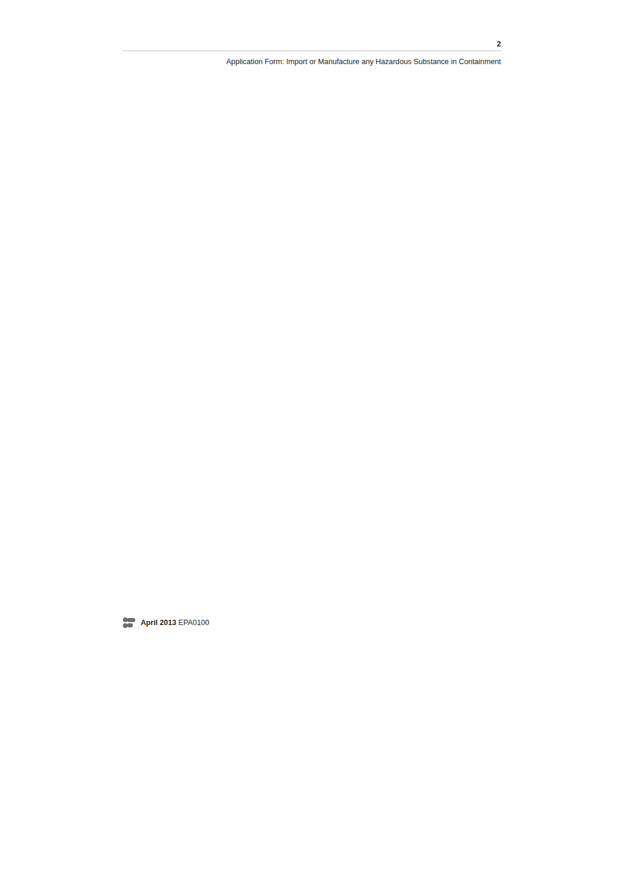2
Application Form: Import or Manufacture any Hazardous Substance in Containment
April 2013 EPA0100